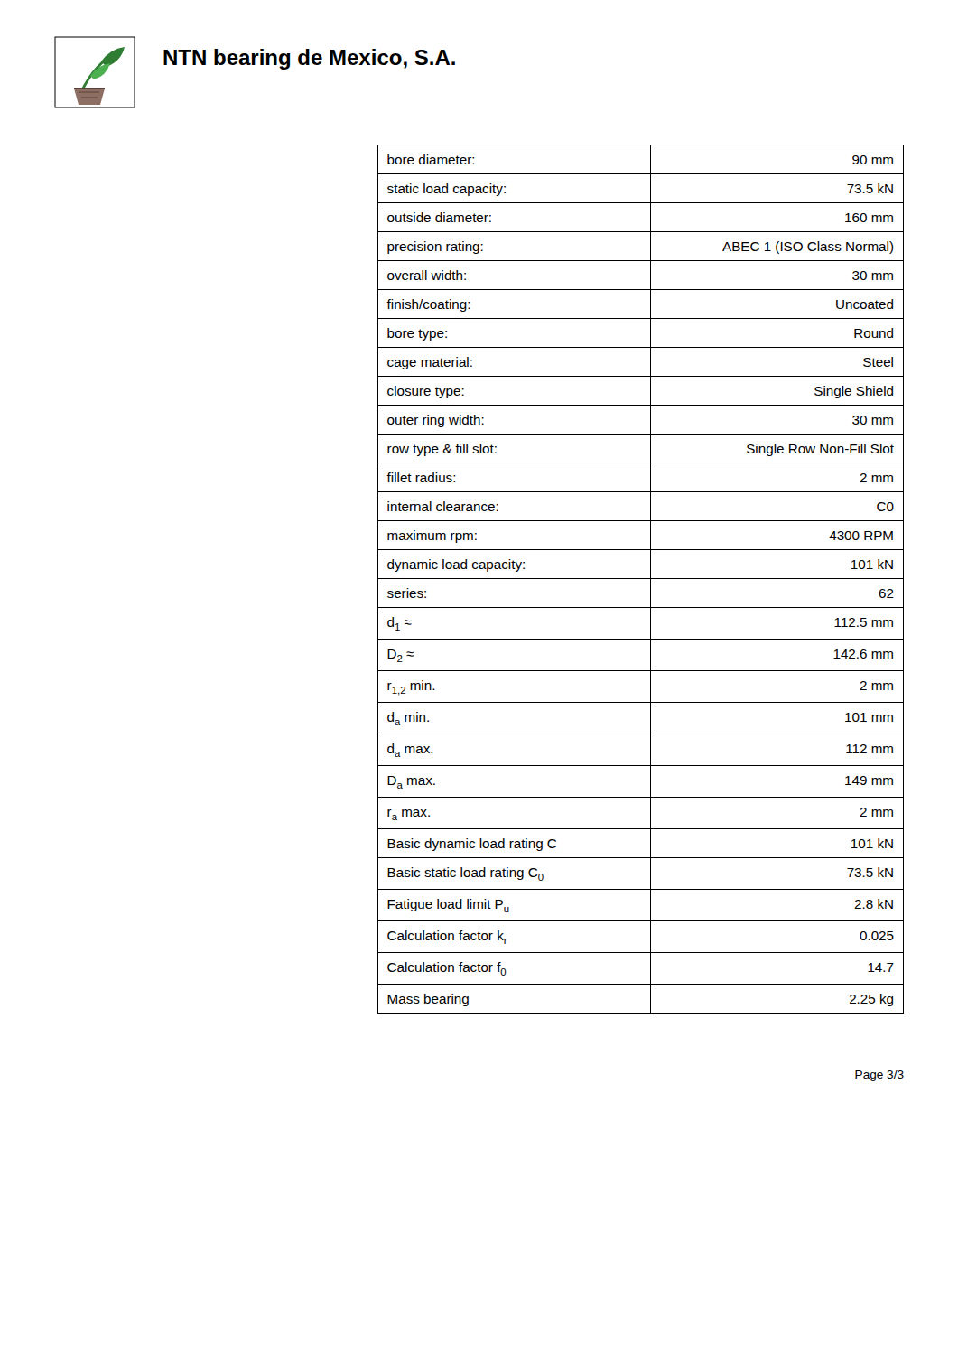NTN bearing de Mexico, S.A.
| bore diameter: | 90 mm |
| static load capacity: | 73.5 kN |
| outside diameter: | 160 mm |
| precision rating: | ABEC 1 (ISO Class Normal) |
| overall width: | 30 mm |
| finish/coating: | Uncoated |
| bore type: | Round |
| cage material: | Steel |
| closure type: | Single Shield |
| outer ring width: | 30 mm |
| row type & fill slot: | Single Row Non-Fill Slot |
| fillet radius: | 2 mm |
| internal clearance: | C0 |
| maximum rpm: | 4300 RPM |
| dynamic load capacity: | 101 kN |
| series: | 62 |
| d 1 ≈ | 112.5 mm |
| D 2 ≈ | 142.6 mm |
| r 1,2 min. | 2 mm |
| d a min. | 101 mm |
| d a max. | 112 mm |
| D a max. | 149 mm |
| r a max. | 2 mm |
| Basic dynamic load rating C | 101 kN |
| Basic static load rating C 0 | 73.5 kN |
| Fatigue load limit P u | 2.8 kN |
| Calculation factor k r | 0.025 |
| Calculation factor f 0 | 14.7 |
| Mass bearing | 2.25 kg |
Page 3/3